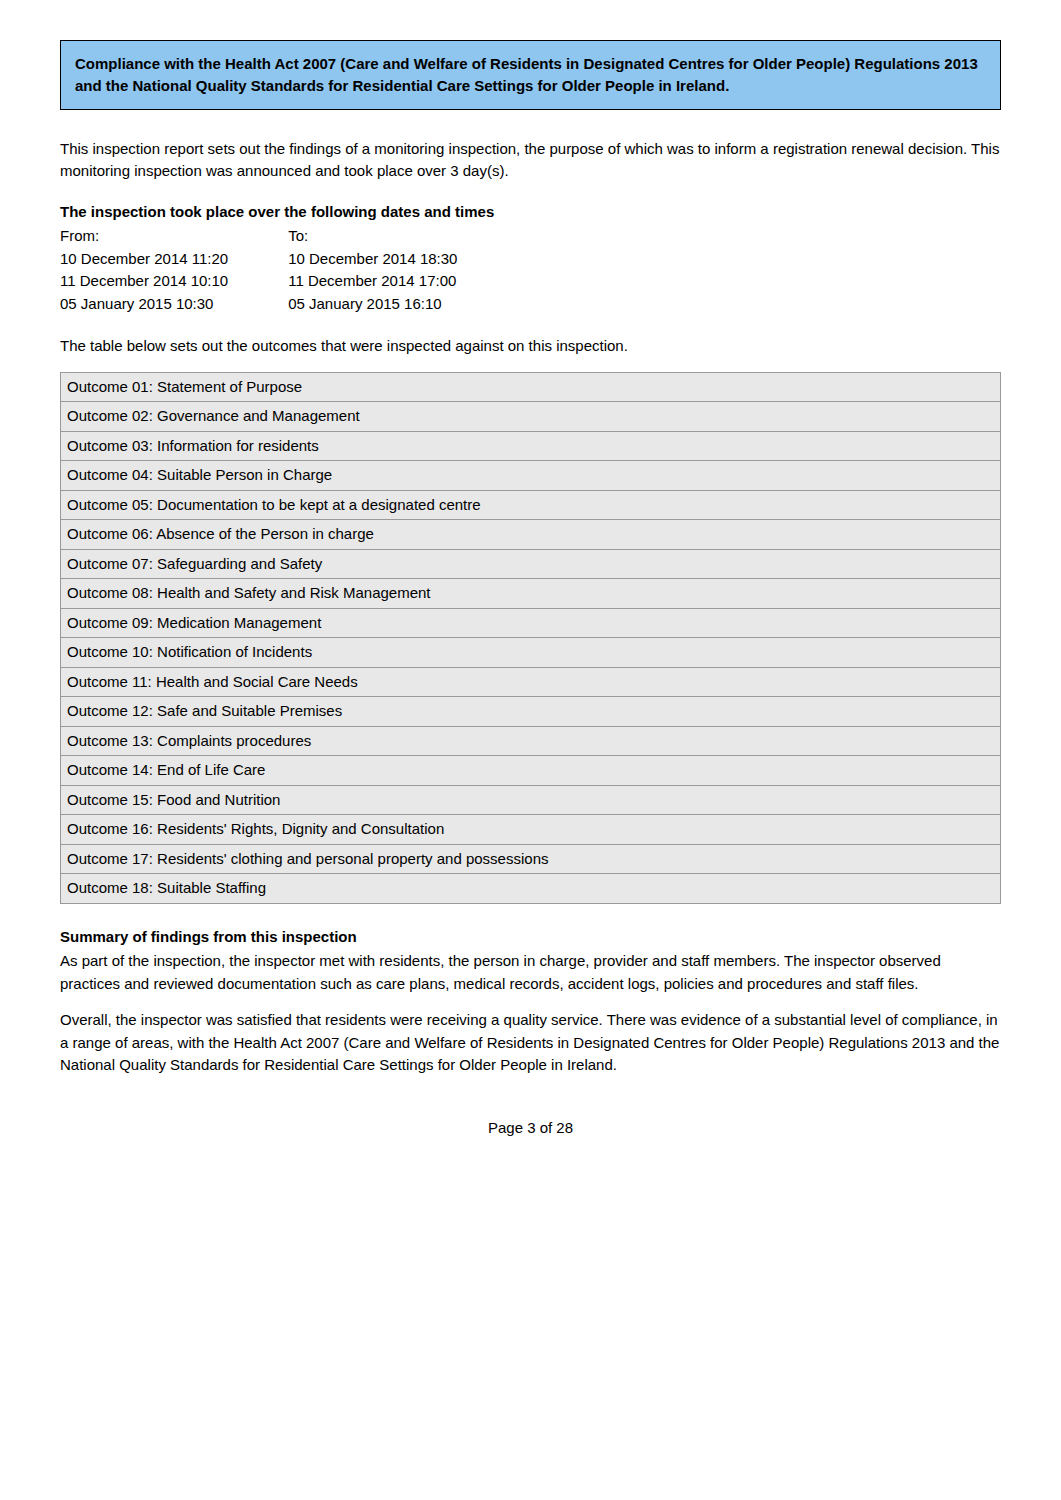Compliance with the Health Act 2007 (Care and Welfare of Residents in Designated Centres for Older People) Regulations 2013 and the National Quality Standards for Residential Care Settings for Older People in Ireland.
This inspection report sets out the findings of a monitoring inspection, the purpose of which was to inform a registration renewal decision. This monitoring inspection was announced and took place over 3 day(s).
The inspection took place over the following dates and times
| From: | To: |
| 10 December 2014 11:20 | 10 December 2014 18:30 |
| 11 December 2014 10:10 | 11 December 2014 17:00 |
| 05 January 2015 10:30 | 05 January 2015 16:10 |
The table below sets out the outcomes that were inspected against on this inspection.
| Outcome 01: Statement of Purpose |
| Outcome 02: Governance and Management |
| Outcome 03: Information for residents |
| Outcome 04: Suitable Person in Charge |
| Outcome 05: Documentation to be kept at a designated centre |
| Outcome 06: Absence of the Person in charge |
| Outcome 07: Safeguarding and Safety |
| Outcome 08: Health and Safety and Risk Management |
| Outcome 09: Medication Management |
| Outcome 10: Notification of Incidents |
| Outcome 11: Health and Social Care Needs |
| Outcome 12: Safe and Suitable Premises |
| Outcome 13: Complaints procedures |
| Outcome 14: End of Life Care |
| Outcome 15: Food and Nutrition |
| Outcome 16: Residents' Rights, Dignity and Consultation |
| Outcome 17: Residents' clothing and personal property and possessions |
| Outcome 18: Suitable Staffing |
Summary of findings from this inspection
As part of the inspection, the inspector met with residents, the person in charge, provider and staff members. The inspector observed practices and reviewed documentation such as care plans, medical records, accident logs, policies and procedures and staff files.
Overall, the inspector was satisfied that residents were receiving a quality service. There was evidence of a substantial level of compliance, in a range of areas, with the Health Act 2007 (Care and Welfare of Residents in Designated Centres for Older People) Regulations 2013 and the National Quality Standards for Residential Care Settings for Older People in Ireland.
Page 3 of 28